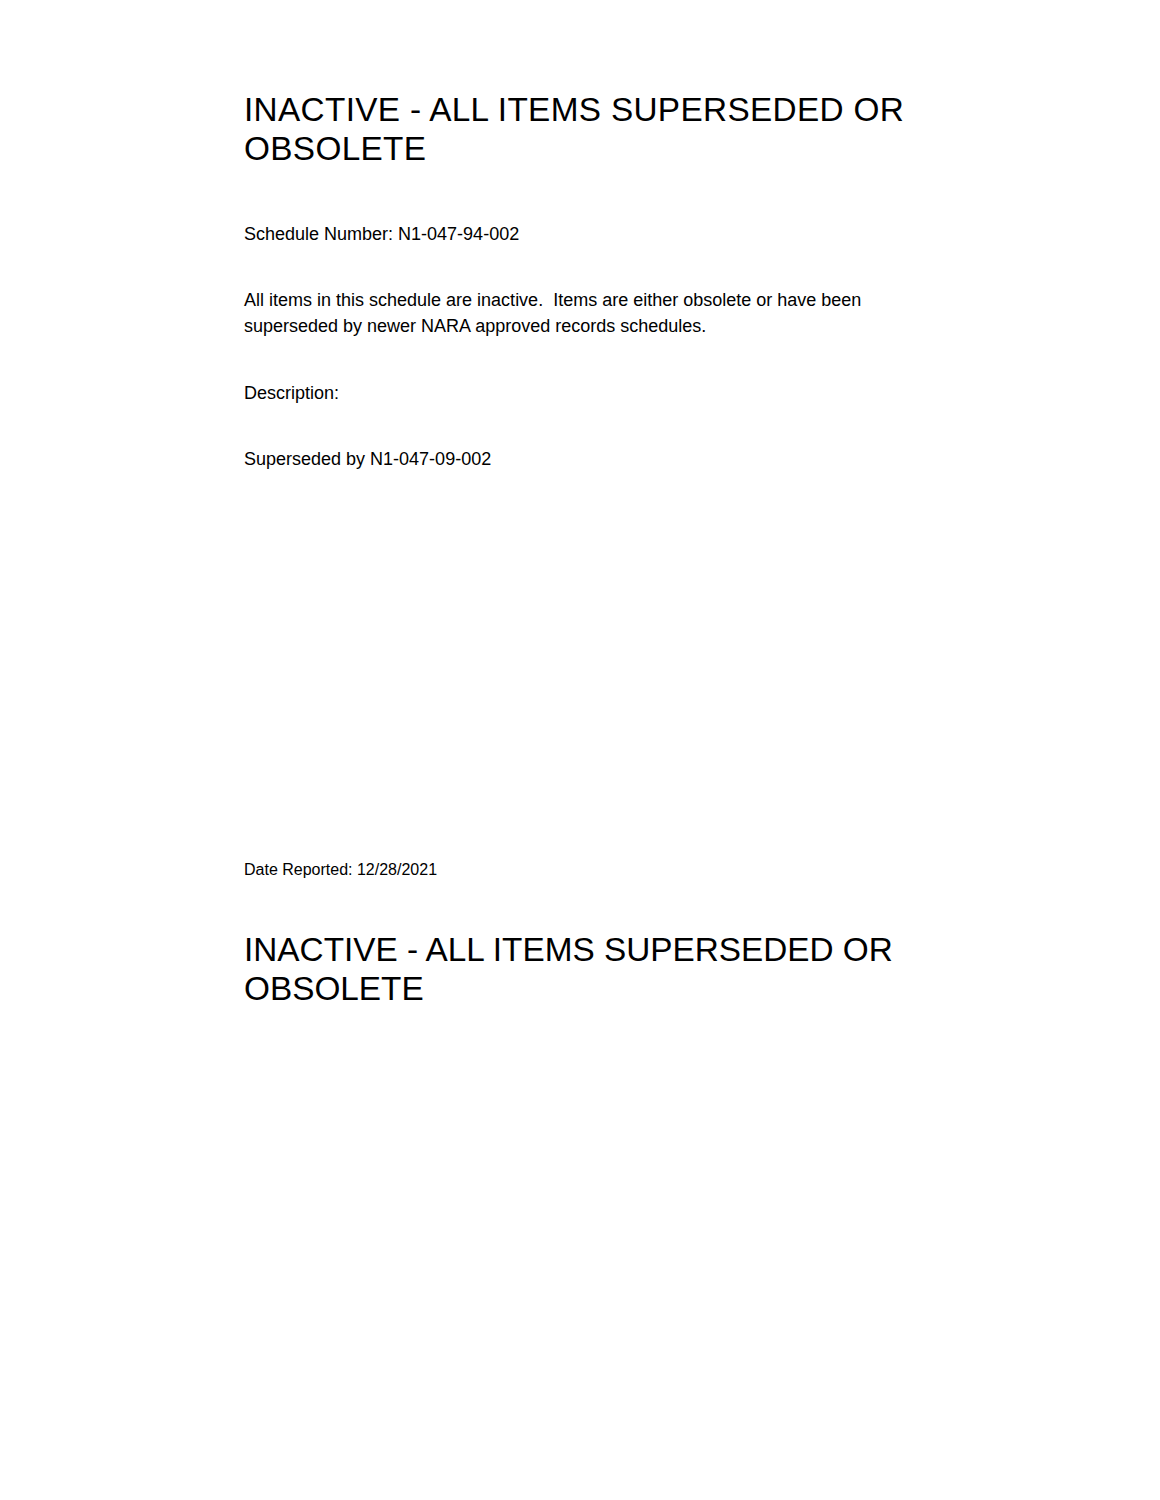INACTIVE - ALL ITEMS SUPERSEDED OR OBSOLETE
Schedule Number: N1-047-94-002
All items in this schedule are inactive. Items are either obsolete or have been superseded by newer NARA approved records schedules.
Description:
Superseded by N1-047-09-002
Date Reported: 12/28/2021
INACTIVE - ALL ITEMS SUPERSEDED OR OBSOLETE